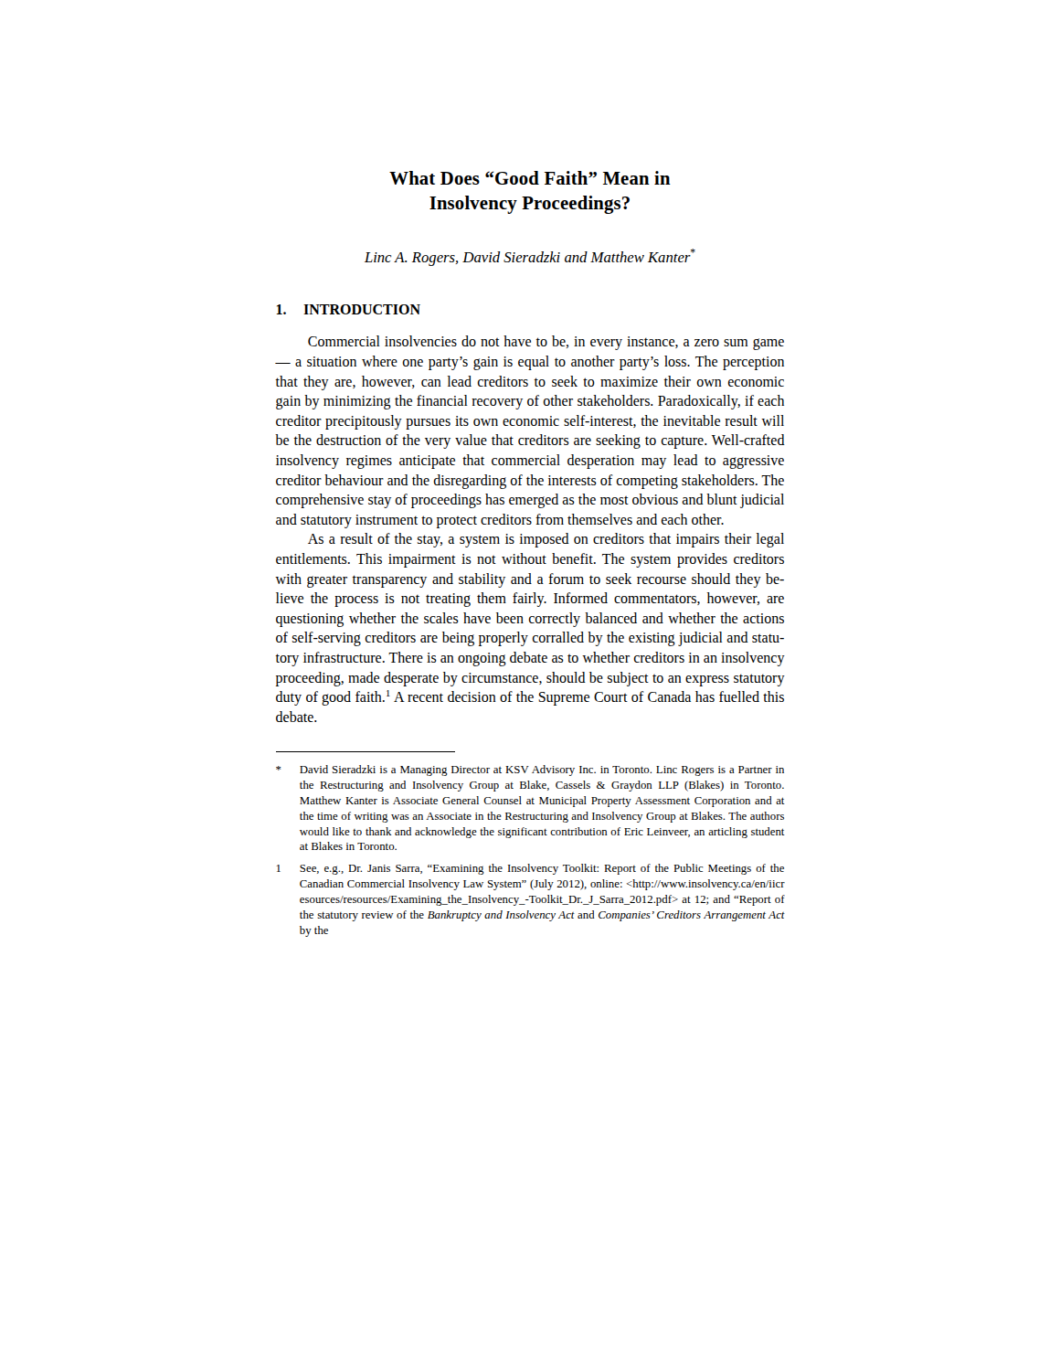What Does “Good Faith” Mean in
Insolvency Proceedings?
Linc A. Rogers, David Sieradzki and Matthew Kanter*
1. INTRODUCTION
Commercial insolvencies do not have to be, in every instance, a zero sum game — a situation where one party’s gain is equal to another party’s loss. The perception that they are, however, can lead creditors to seek to maximize their own economic gain by minimizing the financial recovery of other stakeholders. Paradoxically, if each creditor precipitously pursues its own economic self-interest, the inevitable result will be the destruction of the very value that creditors are seeking to capture. Well-crafted insolvency regimes anticipate that commercial desperation may lead to aggressive creditor behaviour and the disregarding of the interests of competing stakeholders. The comprehensive stay of proceedings has emerged as the most obvious and blunt judicial and statutory instrument to protect creditors from themselves and each other.
As a result of the stay, a system is imposed on creditors that impairs their legal entitlements. This impairment is not without benefit. The system provides creditors with greater transparency and stability and a forum to seek recourse should they believe the process is not treating them fairly. Informed commentators, however, are questioning whether the scales have been correctly balanced and whether the actions of self-serving creditors are being properly corralled by the existing judicial and statutory infrastructure. There is an ongoing debate as to whether creditors in an insolvency proceeding, made desperate by circumstance, should be subject to an express statutory duty of good faith.1 A recent decision of the Supreme Court of Canada has fuelled this debate.
*
David Sieradzki is a Managing Director at KSV Advisory Inc. in Toronto. Linc Rogers is a Partner in the Restructuring and Insolvency Group at Blake, Cassels & Graydon LLP (Blakes) in Toronto. Matthew Kanter is Associate General Counsel at Municipal Property Assessment Corporation and at the time of writing was an Associate in the Restructuring and Insolvency Group at Blakes. The authors would like to thank and acknowledge the significant contribution of Eric Leinveer, an articling student at Blakes in Toronto.
1
See, e.g., Dr. Janis Sarra, “Examining the Insolvency Toolkit: Report of the Public Meetings of the Canadian Commercial Insolvency Law System” (July 2012), online: <http://www.insolvency.ca/en/iicresources/resources/Examining_the_Insolvency_-Toolkit_Dr._J_Sarra_2012.pdf> at 12; and “Report of the statutory review of the Bankruptcy and Insolvency Act and Companies’ Creditors Arrangement Act by the